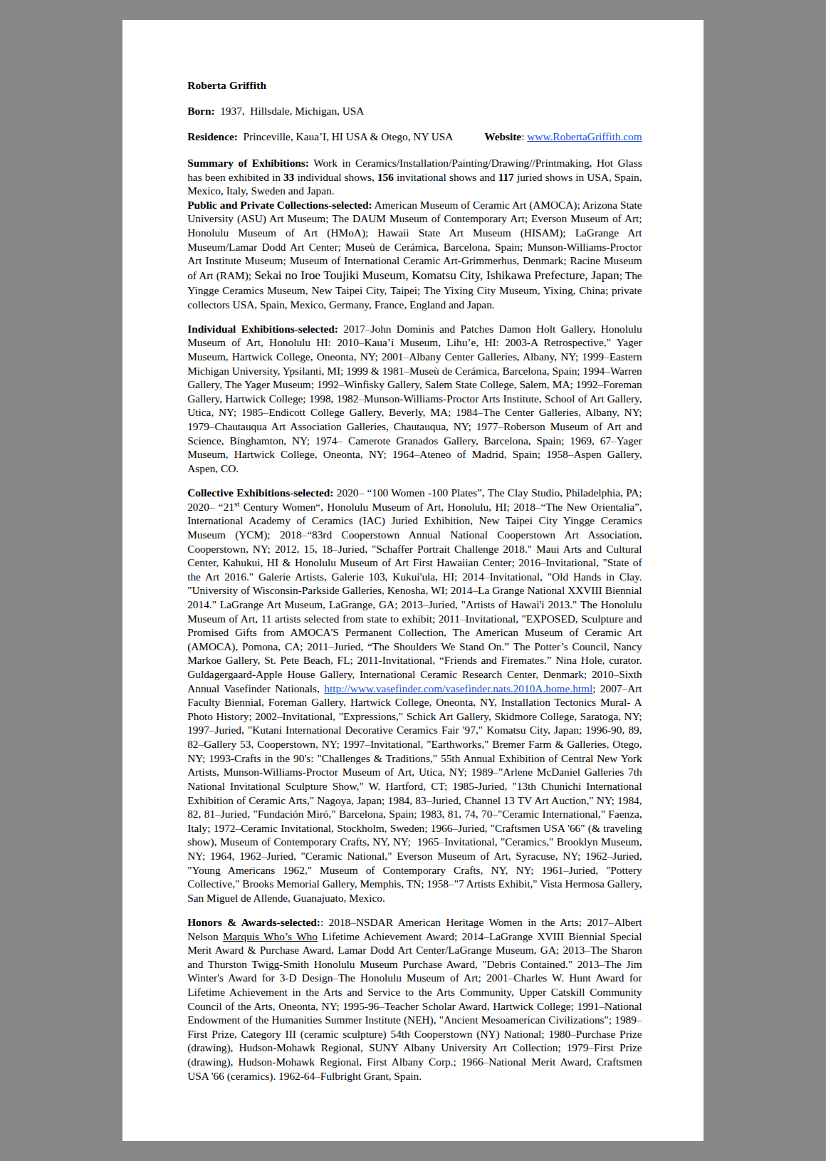Roberta Griffith
Born: 1937, Hillsdale, Michigan, USA
Residence: Princeville, Kaua’I, HI USA & Otego, NY USA Website: www.RobertaGriffith.com
Summary of Exhibitions: Work in Ceramics/Installation/Painting/Drawing//Printmaking, Hot Glass has been exhibited in 33 individual shows, 156 invitational shows and 117 juried shows in USA, Spain, Mexico, Italy, Sweden and Japan.
Public and Private Collections-selected: American Museum of Ceramic Art (AMOCA); Arizona State University (ASU) Art Museum; The DAUM Museum of Contemporary Art; Everson Museum of Art; Honolulu Museum of Art (HMoA); Hawaii State Art Museum (HISAM); LaGrange Art Museum/Lamar Dodd Art Center; Museù de Cerámica, Barcelona, Spain; Munson-Williams-Proctor Art Institute Museum; Museum of International Ceramic Art-Grimmerhus, Denmark; Racine Museum of Art (RAM); Sekai no Iroe Toujiki Museum, Komatsu City, Ishikawa Prefecture, Japan; The Yingge Ceramics Museum, New Taipei City, Taipei; The Yixing City Museum, Yixing, China; private collectors USA, Spain, Mexico, Germany, France, England and Japan.
Individual Exhibitions-selected: 2017–John Dominis and Patches Damon Holt Gallery, Honolulu Museum of Art, Honolulu HI: 2010–Kaua’i Museum, Lihu’e, HI: 2003-A Retrospective," Yager Museum, Hartwick College, Oneonta, NY; 2001–Albany Center Galleries, Albany, NY; 1999–Eastern Michigan University, Ypsilanti, MI; 1999 & 1981–Museù de Cerámica, Barcelona, Spain; 1994–Warren Gallery, The Yager Museum; 1992–Winfisky Gallery, Salem State College, Salem, MA; 1992–Foreman Gallery, Hartwick College; 1998, 1982–Munson-Williams-Proctor Arts Institute, School of Art Gallery, Utica, NY; 1985–Endicott College Gallery, Beverly, MA; 1984–The Center Galleries, Albany, NY; 1979–Chautauqua Art Association Galleries, Chautauqua, NY; 1977–Roberson Museum of Art and Science, Binghamton, NY; 1974– Camerote Granados Gallery, Barcelona, Spain; 1969, 67–Yager Museum, Hartwick College, Oneonta, NY; 1964–Ateneo of Madrid, Spain; 1958–Aspen Gallery, Aspen, CO.
Collective Exhibitions-selected: 2020– “100 Women -100 Plates”, The Clay Studio, Philadelphia, PA; 2020– “21st Century Women“, Honolulu Museum of Art, Honolulu, HI; 2018–“The New Orientalia”, International Academy of Ceramics (IAC) Juried Exhibition, New Taipei City Yingge Ceramics Museum (YCM); 2018–“83rd Cooperstown Annual National Cooperstown Art Association, Cooperstown, NY; 2012, 15, 18–Juried, "Schaffer Portrait Challenge 2018." Maui Arts and Cultural Center, Kahukui, HI & Honolulu Museum of Art First Hawaiian Center; 2016–Invitational, "State of the Art 2016." Galerie Artists, Galerie 103, Kukui'ula, HI; 2014–Invitational, "Old Hands in Clay. "University of Wisconsin-Parkside Galleries, Kenosha, WI; 2014–La Grange National XXVIII Biennial 2014." LaGrange Art Museum, LaGrange, GA; 2013–Juried, "Artists of Hawai'i 2013." The Honolulu Museum of Art, 11 artists selected from state to exhibit; 2011–Invitational, "EXPOSED, Sculpture and Promised Gifts from AMOCA'S Permanent Collection, The American Museum of Ceramic Art (AMOCA), Pomona, CA; 2011–Juried, “The Shoulders We Stand On.” The Potter’s Council, Nancy Markoe Gallery, St. Pete Beach, FL; 2011-Invitational, “Friends and Firemates.” Nina Hole, curator. Guldagergaard-Apple House Gallery, International Ceramic Research Center, Denmark; 2010–Sixth Annual Vasefinder Nationals, http://www.vasefinder.com/vasefinder.nats.2010A.home.html; 2007–Art Faculty Biennial, Foreman Gallery, Hartwick College, Oneonta, NY, Installation Tectonics Mural- A Photo History; 2002–Invitational, "Expressions," Schick Art Gallery, Skidmore College, Saratoga, NY; 1997–Juried, "Kutani International Decorative Ceramics Fair '97," Komatsu City, Japan; 1996-90, 89, 82–Gallery 53, Cooperstown, NY; 1997–Invitational, "Earthworks," Bremer Farm & Galleries, Otego, NY; 1993-Crafts in the 90's: "Challenges & Traditions," 55th Annual Exhibition of Central New York Artists, Munson-Williams-Proctor Museum of Art, Utica, NY; 1989–"Arlene McDaniel Galleries 7th National Invitational Sculpture Show," W. Hartford, CT; 1985-Juried, "13th Chunichi International Exhibition of Ceramic Arts," Nagoya, Japan; 1984, 83–Juried, Channel 13 TV Art Auction," NY; 1984, 82, 81–Juried, "Fundación Miró," Barcelona, Spain; 1983, 81, 74, 70–"Ceramic International," Faenza, Italy; 1972–Ceramic Invitational, Stockholm, Sweden; 1966–Juried, "Craftsmen USA '66" (& traveling show), Museum of Contemporary Crafts, NY, NY; 1965–Invitational, "Ceramics," Brooklyn Museum, NY; 1964, 1962–Juried, "Ceramic National," Everson Museum of Art, Syracuse, NY; 1962–Juried, "Young Americans 1962," Museum of Contemporary Crafts, NY, NY; 1961–Juried, "Pottery Collective," Brooks Memorial Gallery, Memphis, TN; 1958–"7 Artists Exhibit," Vista Hermosa Gallery, San Miguel de Allende, Guanajuato, Mexico.
Honors & Awards-selected:: 2018–NSDAR American Heritage Women in the Arts; 2017–Albert Nelson Marquis Who’s Who Lifetime Achievement Award; 2014–LaGrange XVIII Biennial Special Merit Award & Purchase Award, Lamar Dodd Art Center/LaGrange Museum, GA; 2013–The Sharon and Thurston Twigg-Smith Honolulu Museum Purchase Award, "Debris Contained." 2013–The Jim Winter's Award for 3-D Design–The Honolulu Museum of Art; 2001–Charles W. Hunt Award for Lifetime Achievement in the Arts and Service to the Arts Community, Upper Catskill Community Council of the Arts, Oneonta, NY; 1995-96–Teacher Scholar Award, Hartwick College; 1991–National Endowment of the Humanities Summer Institute (NEH), "Ancient Mesoamerican Civilizations"; 1989–First Prize, Category III (ceramic sculpture) 54th Cooperstown (NY) National; 1980–Purchase Prize (drawing), Hudson-Mohawk Regional, SUNY Albany University Art Collection; 1979–First Prize (drawing), Hudson-Mohawk Regional, First Albany Corp.; 1966–National Merit Award, Craftsmen USA '66 (ceramics). 1962-64–Fulbright Grant, Spain.